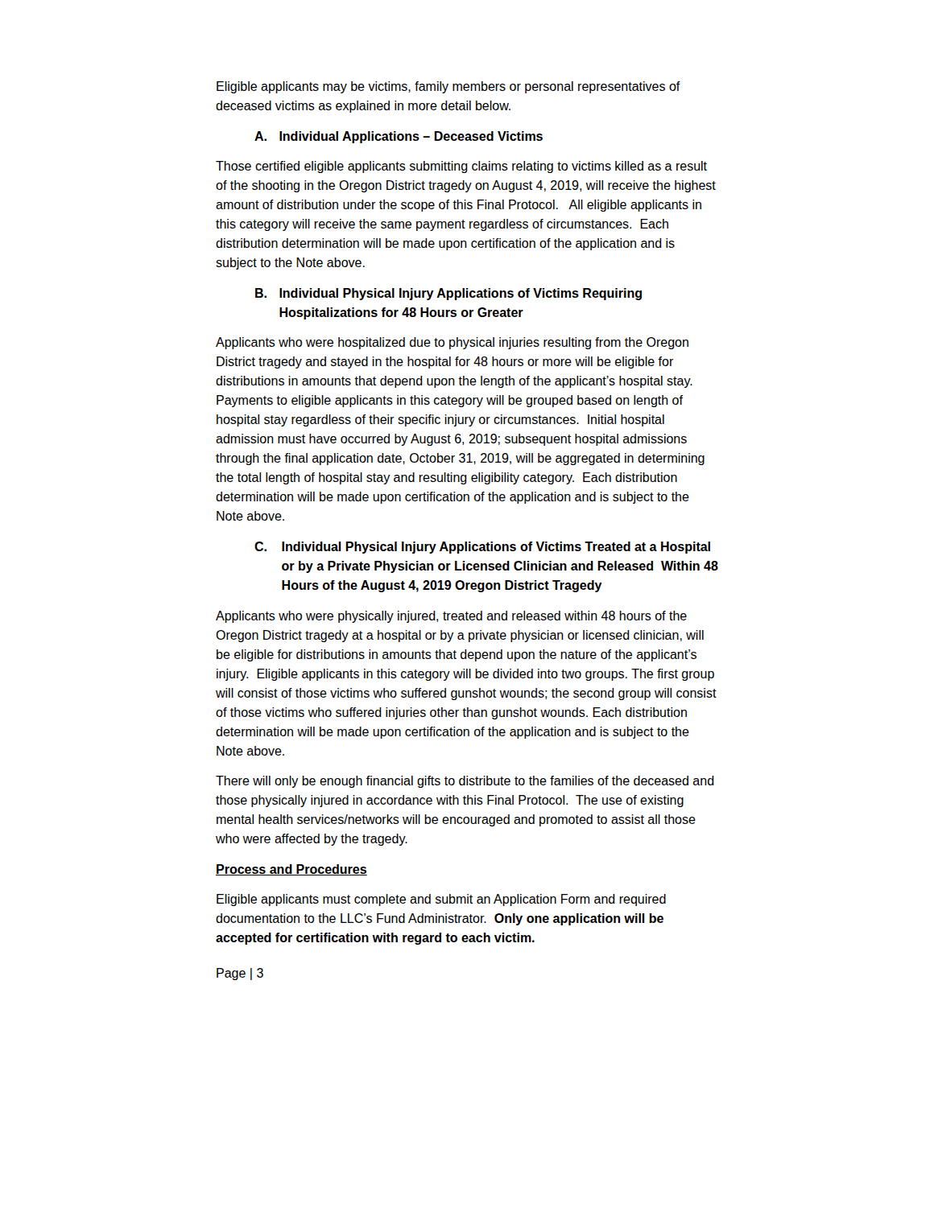Eligible applicants may be victims, family members or personal representatives of deceased victims as explained in more detail below.
A. Individual Applications – Deceased Victims
Those certified eligible applicants submitting claims relating to victims killed as a result of the shooting in the Oregon District tragedy on August 4, 2019, will receive the highest amount of distribution under the scope of this Final Protocol. All eligible applicants in this category will receive the same payment regardless of circumstances. Each distribution determination will be made upon certification of the application and is subject to the Note above.
B. Individual Physical Injury Applications of Victims Requiring Hospitalizations for 48 Hours or Greater
Applicants who were hospitalized due to physical injuries resulting from the Oregon District tragedy and stayed in the hospital for 48 hours or more will be eligible for distributions in amounts that depend upon the length of the applicant’s hospital stay. Payments to eligible applicants in this category will be grouped based on length of hospital stay regardless of their specific injury or circumstances. Initial hospital admission must have occurred by August 6, 2019; subsequent hospital admissions through the final application date, October 31, 2019, will be aggregated in determining the total length of hospital stay and resulting eligibility category. Each distribution determination will be made upon certification of the application and is subject to the Note above.
C. Individual Physical Injury Applications of Victims Treated at a Hospital or by a Private Physician or Licensed Clinician and Released Within 48 Hours of the August 4, 2019 Oregon District Tragedy
Applicants who were physically injured, treated and released within 48 hours of the Oregon District tragedy at a hospital or by a private physician or licensed clinician, will be eligible for distributions in amounts that depend upon the nature of the applicant’s injury. Eligible applicants in this category will be divided into two groups. The first group will consist of those victims who suffered gunshot wounds; the second group will consist of those victims who suffered injuries other than gunshot wounds. Each distribution determination will be made upon certification of the application and is subject to the Note above.
There will only be enough financial gifts to distribute to the families of the deceased and those physically injured in accordance with this Final Protocol. The use of existing mental health services/networks will be encouraged and promoted to assist all those who were affected by the tragedy.
Process and Procedures
Eligible applicants must complete and submit an Application Form and required documentation to the LLC’s Fund Administrator. Only one application will be accepted for certification with regard to each victim.
Page | 3